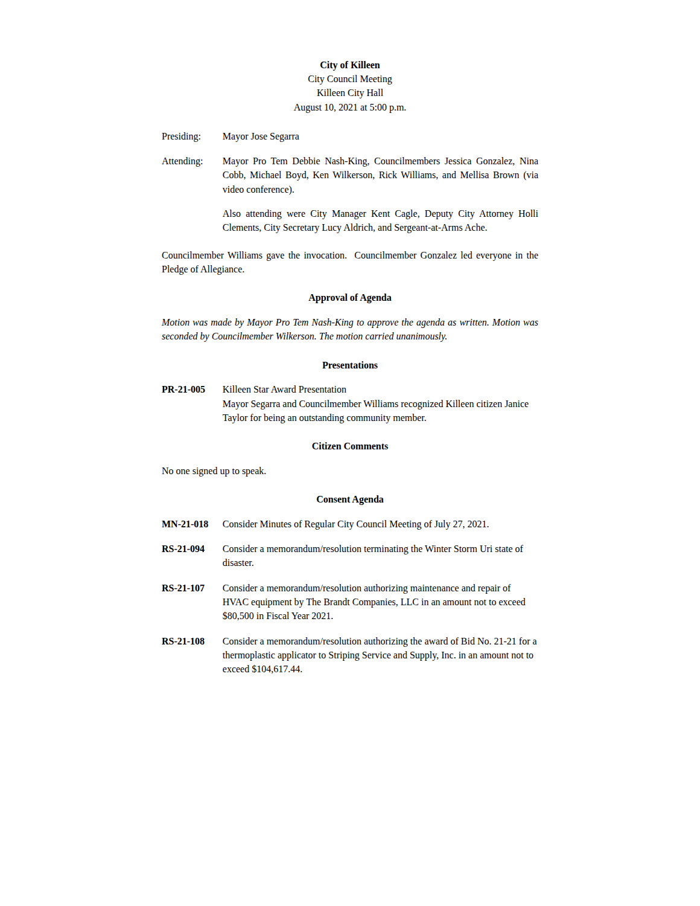City of Killeen
City Council Meeting
Killeen City Hall
August 10, 2021 at 5:00 p.m.
Presiding:
Mayor Jose Segarra
Attending:
Mayor Pro Tem Debbie Nash-King, Councilmembers Jessica Gonzalez, Nina Cobb, Michael Boyd, Ken Wilkerson, Rick Williams, and Mellisa Brown (via video conference).
Also attending were City Manager Kent Cagle, Deputy City Attorney Holli Clements, City Secretary Lucy Aldrich, and Sergeant-at-Arms Ache.
Councilmember Williams gave the invocation. Councilmember Gonzalez led everyone in the Pledge of Allegiance.
Approval of Agenda
Motion was made by Mayor Pro Tem Nash-King to approve the agenda as written. Motion was seconded by Councilmember Wilkerson. The motion carried unanimously.
Presentations
PR-21-005
Killeen Star Award Presentation
Mayor Segarra and Councilmember Williams recognized Killeen citizen Janice Taylor for being an outstanding community member.
Citizen Comments
No one signed up to speak.
Consent Agenda
MN-21-018
Consider Minutes of Regular City Council Meeting of July 27, 2021.
RS-21-094
Consider a memorandum/resolution terminating the Winter Storm Uri state of disaster.
RS-21-107
Consider a memorandum/resolution authorizing maintenance and repair of HVAC equipment by The Brandt Companies, LLC in an amount not to exceed $80,500 in Fiscal Year 2021.
RS-21-108
Consider a memorandum/resolution authorizing the award of Bid No. 21-21 for a thermoplastic applicator to Striping Service and Supply, Inc. in an amount not to exceed $104,617.44.